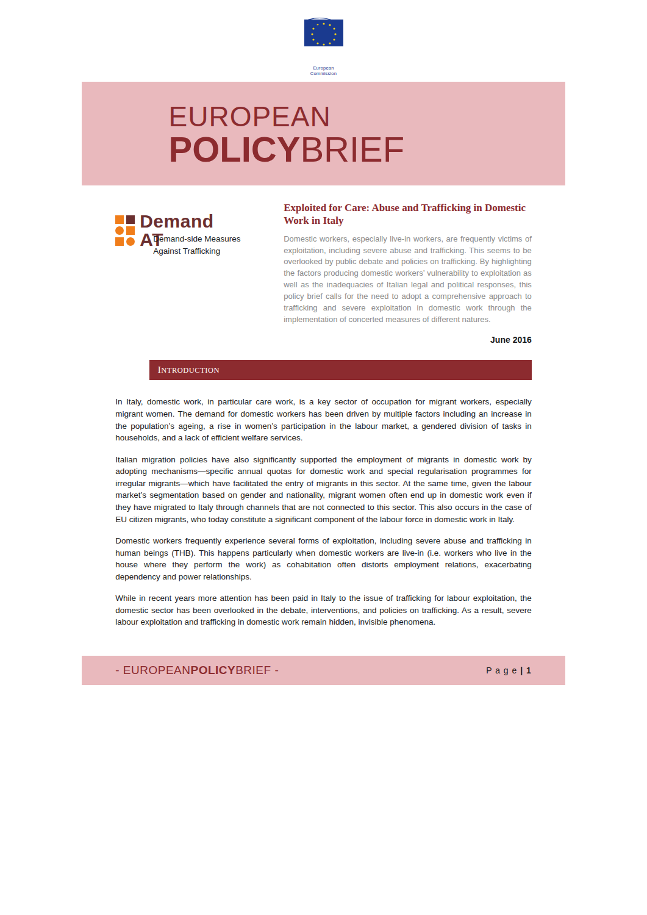European
Commission
EUROPEAN
POLICY BRIEF
Demand
AT
Demand-side Measures
Against Trafficking
Exploited for Care: Abuse and Trafficking in Domestic Work in Italy
Domestic workers, especially live-in workers, are frequently victims of exploitation, including severe abuse and trafficking. This seems to be overlooked by public debate and policies on trafficking. By highlighting the factors producing domestic workers’ vulnerability to exploitation as well as the inadequacies of Italian legal and political responses, this policy brief calls for the need to adopt a comprehensive approach to trafficking and severe exploitation in domestic work through the implementation of concerted measures of different natures.
June 2016
INTRODUCTION
In Italy, domestic work, in particular care work, is a key sector of occupation for migrant workers, especially migrant women. The demand for domestic workers has been driven by multiple factors including an increase in the population’s ageing, a rise in women’s participation in the labour market, a gendered division of tasks in households, and a lack of efficient welfare services.
Italian migration policies have also significantly supported the employment of migrants in domestic work by adopting mechanisms—specific annual quotas for domestic work and special regularisation programmes for irregular migrants—which have facilitated the entry of migrants in this sector. At the same time, given the labour market’s segmentation based on gender and nationality, migrant women often end up in domestic work even if they have migrated to Italy through channels that are not connected to this sector. This also occurs in the case of EU citizen migrants, who today constitute a significant component of the labour force in domestic work in Italy.
Domestic workers frequently experience several forms of exploitation, including severe abuse and trafficking in human beings (THB). This happens particularly when domestic workers are live-in (i.e. workers who live in the house where they perform the work) as cohabitation often distorts employment relations, exacerbating dependency and power relationships.
While in recent years more attention has been paid in Italy to the issue of trafficking for labour exploitation, the domestic sector has been overlooked in the debate, interventions, and policies on trafficking. As a result, severe labour exploitation and trafficking in domestic work remain hidden, invisible phenomena.
- EUROPEANPOLICYBRIEF -
P a g e | 1